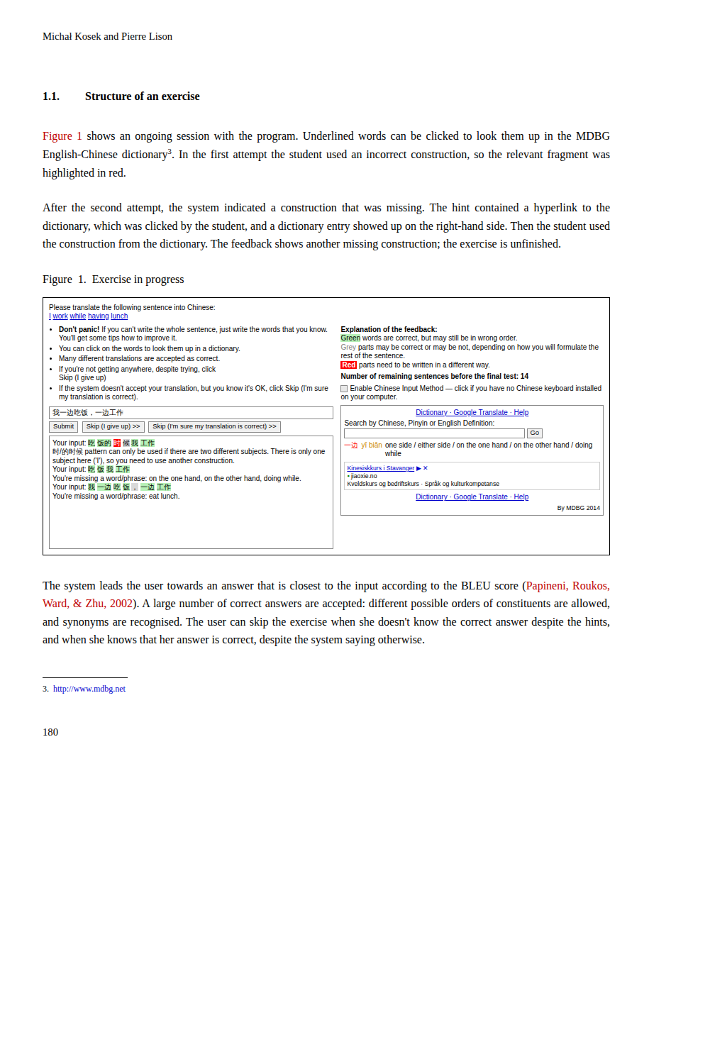Michał Kosek and Pierre Lison
1.1. Structure of an exercise
Figure 1 shows an ongoing session with the program. Underlined words can be clicked to look them up in the MDBG English-Chinese dictionary3. In the first attempt the student used an incorrect construction, so the relevant fragment was highlighted in red.
After the second attempt, the system indicated a construction that was missing. The hint contained a hyperlink to the dictionary, which was clicked by the student, and a dictionary entry showed up on the right-hand side. Then the student used the construction from the dictionary. The feedback shows another missing construction; the exercise is unfinished.
Figure 1. Exercise in progress
Please translate the following sentence into Chinese:
I work while having lunch
Don't panic! If you can't write the whole sentence, just write the words that you know. You'll get some tips how to improve it.
You can click on the words to look them up in a dictionary.
Many different translations are accepted as correct.
If you're not getting anywhere, despite trying, click
Skip (I give up)
If the system doesn't accept your translation, but you know it's OK, click Skip (I'm sure my translation is correct).
我一边吃饭，一边工作
Submit Skip (I give up) >> Skip (I'm sure my translation is correct) >>
Your input: 吃 饭的 时 候 我 工作
时/的时候 pattern can only be used if there are two different subjects. There is only one subject here ('I'), so you need to use another construction.
Your input: 吃 饭 我 工作
You're missing a word/phrase: on the one hand, on the other hand, doing while.
Your input: 我 一边 吃 饭 ， 一边 工作
You're missing a word/phrase: eat lunch.
Explanation of the feedback:
Green words are correct, but may still be in wrong order.
Grey parts may be correct or may be not, depending on how you will formulate the rest of the sentence.
Red parts need to be written in a different way.
Number of remaining sentences before the final test: 14
Enable Chinese Input Method — click if you have no Chinese keyboard installed on your computer.
Dictionary · Google Translate · Help
Search by Chinese, Pinyin or English Definition:
Go
一边 yī biān one side / either side / on the one hand / on the other hand / doing while
Kinesiskkurs i Stavanger ▶ ✕
▪ jiaoxie.no
Kveldskurs og bedriftskurs · Språk og kulturkompetanse
Dictionary · Google Translate · Help
By MDBG 2014
The system leads the user towards an answer that is closest to the input according to the BLEU score (Papineni, Roukos, Ward, & Zhu, 2002). A large number of correct answers are accepted: different possible orders of constituents are allowed, and synonyms are recognised. The user can skip the exercise when she doesn't know the correct answer despite the hints, and when she knows that her answer is correct, despite the system saying otherwise.
3. http://www.mdbg.net
180